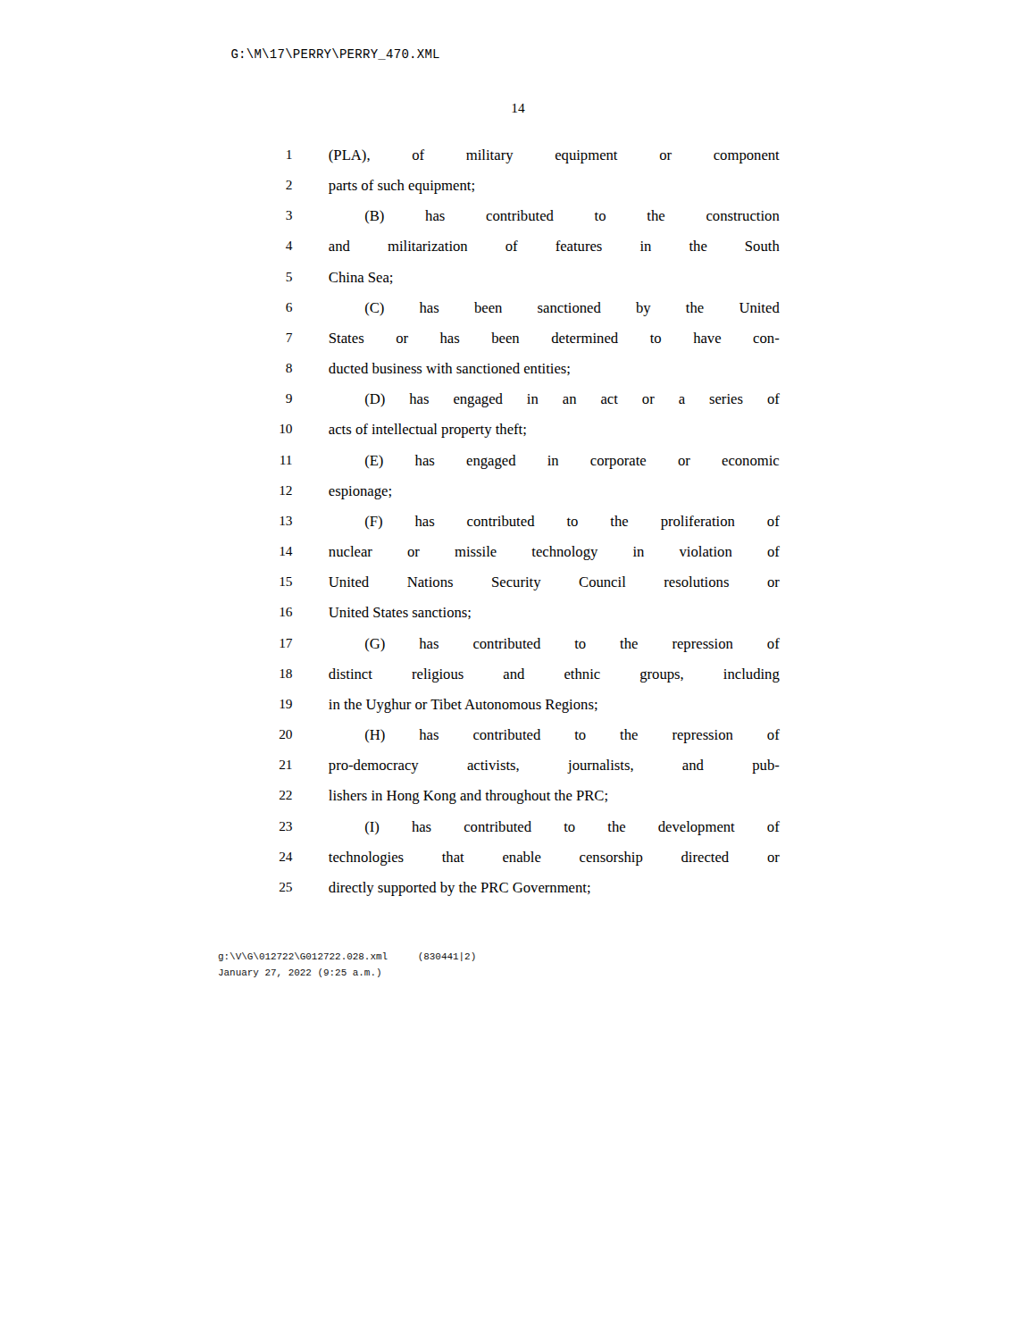G:\M\17\PERRY\PERRY_470.XML
14
| 1 | (PLA), of military equipment or component |
| 2 | parts of such equipment; |
| 3 | (B) has contributed to the construction |
| 4 | and militarization of features in the South |
| 5 | China Sea; |
| 6 | (C) has been sanctioned by the United |
| 7 | States or has been determined to have con- |
| 8 | ducted business with sanctioned entities; |
| 9 | (D) has engaged in an act or a series of |
| 10 | acts of intellectual property theft; |
| 11 | (E) has engaged in corporate or economic |
| 12 | espionage; |
| 13 | (F) has contributed to the proliferation of |
| 14 | nuclear or missile technology in violation of |
| 15 | United Nations Security Council resolutions or |
| 16 | United States sanctions; |
| 17 | (G) has contributed to the repression of |
| 18 | distinct religious and ethnic groups, including |
| 19 | in the Uyghur or Tibet Autonomous Regions; |
| 20 | (H) has contributed to the repression of |
| 21 | pro-democracy activists, journalists, and pub- |
| 22 | lishers in Hong Kong and throughout the PRC; |
| 23 | (I) has contributed to the development of |
| 24 | technologies that enable censorship directed or |
| 25 | directly supported by the PRC Government; |
g:\V\G\012722\G012722.028.xml (830441|2)
January 27, 2022 (9:25 a.m.)